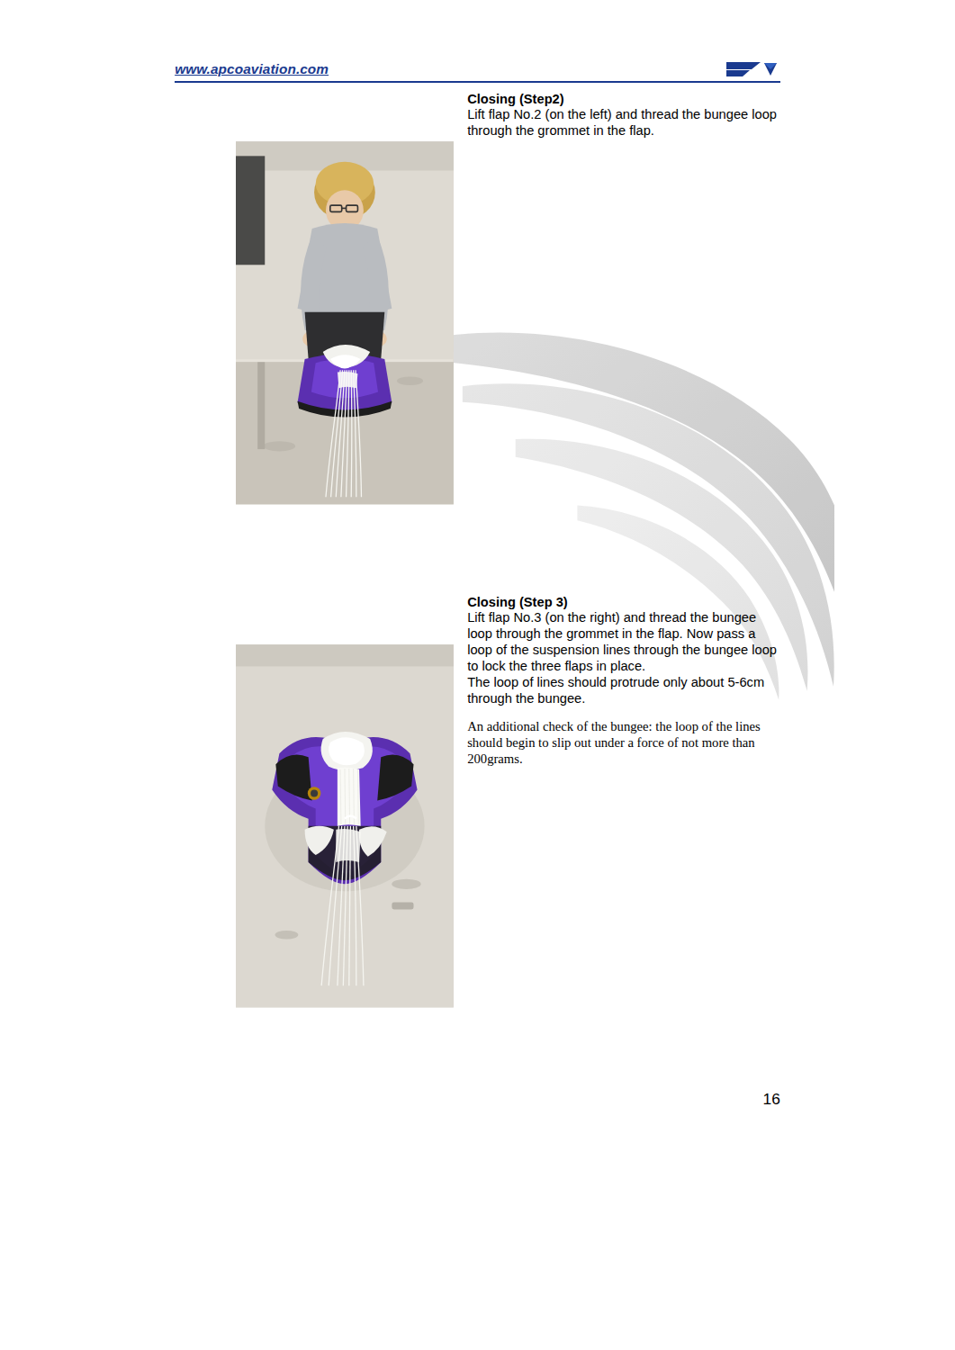www.apcoaviation.com
Closing (Step2)
Lift flap No.2 (on the left) and thread the bungee loop through the grommet in the flap.
Closing (Step 3)
Lift flap No.3 (on the right) and thread the bungee loop through the grommet in the flap. Now pass a loop of the suspension lines through the bungee loop to lock the three flaps in place.
The loop of lines should protrude only about 5-6cm through the bungee.
An additional check of the bungee: the loop of the lines should begin to slip out under a force of not more than 200grams.
16